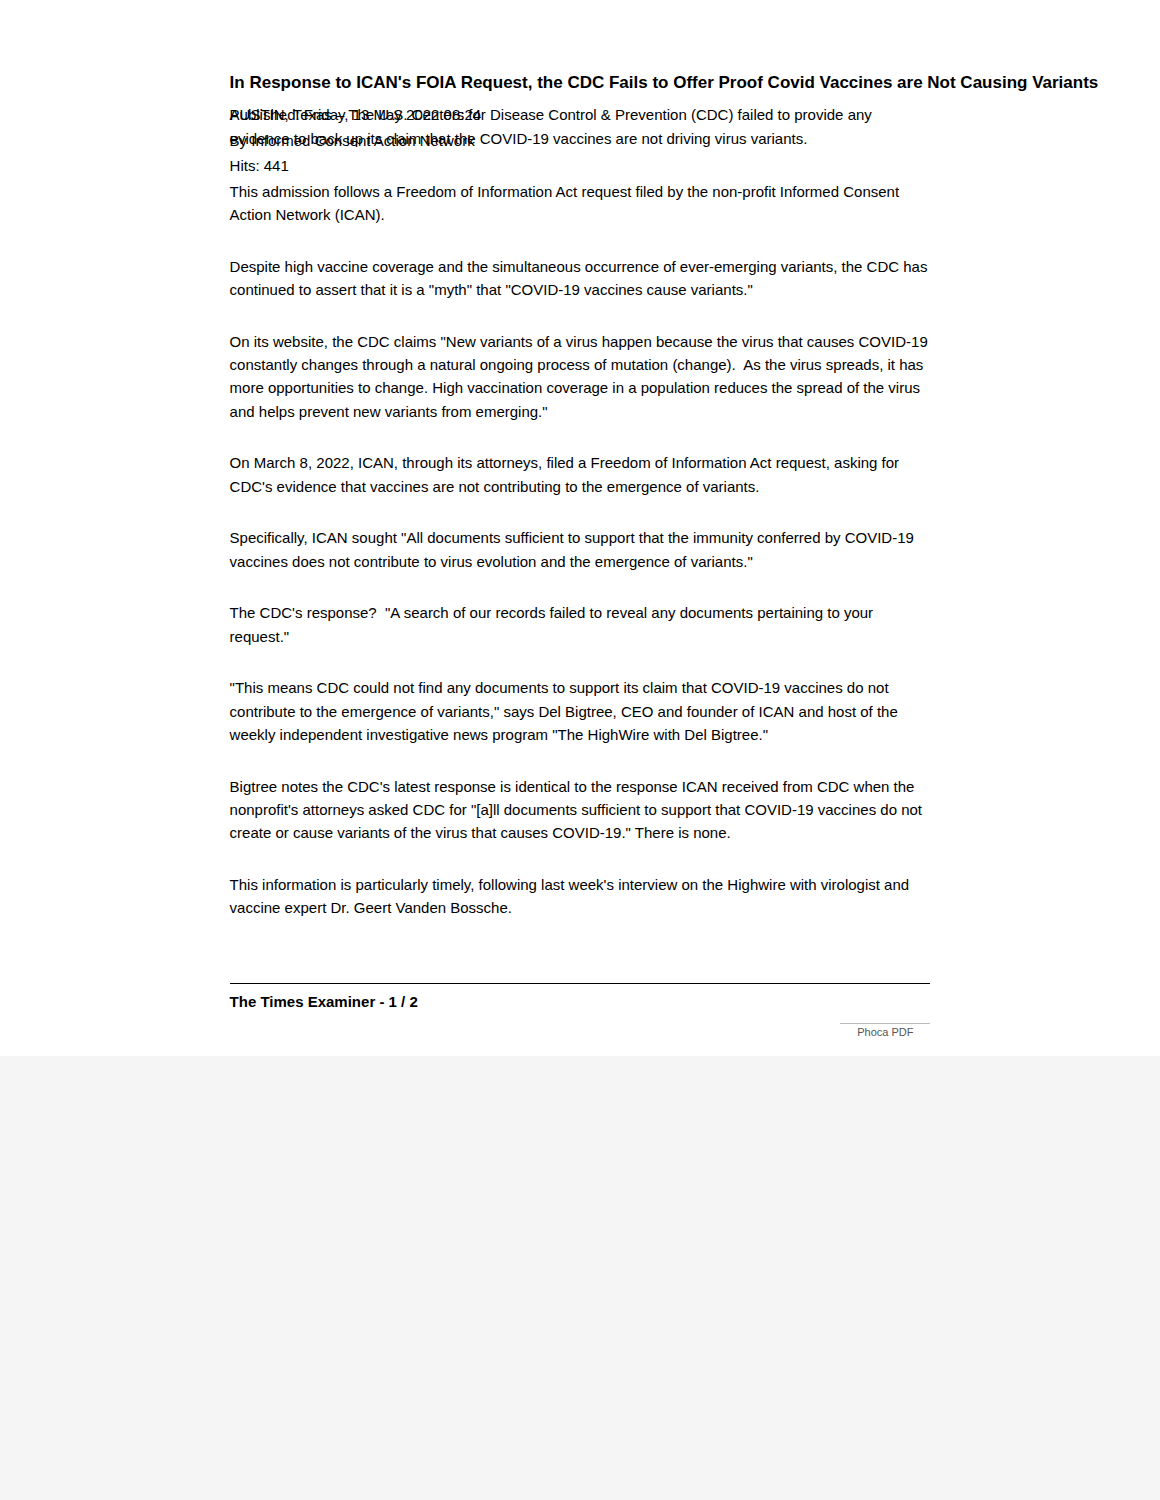In Response to ICAN's FOIA Request, the CDC Fails to Offer Proof Covid Vaccines are Not Causing Variants
AUSTIN, Texas – The U.S. Centers for Disease Control & Prevention (CDC) failed to provide any evidence to back up its claim that the COVID-19 vaccines are not driving virus variants.
Published: Friday, 13 May 2022 08:24
By Informed Consent Action Network
Hits: 441
This admission follows a Freedom of Information Act request filed by the non-profit Informed Consent Action Network (ICAN).
Despite high vaccine coverage and the simultaneous occurrence of ever-emerging variants, the CDC has continued to assert that it is a "myth" that "COVID-19 vaccines cause variants."
On its website, the CDC claims "New variants of a virus happen because the virus that causes COVID-19 constantly changes through a natural ongoing process of mutation (change). As the virus spreads, it has more opportunities to change. High vaccination coverage in a population reduces the spread of the virus and helps prevent new variants from emerging."
On March 8, 2022, ICAN, through its attorneys, filed a Freedom of Information Act request, asking for CDC's evidence that vaccines are not contributing to the emergence of variants.
Specifically, ICAN sought "All documents sufficient to support that the immunity conferred by COVID-19 vaccines does not contribute to virus evolution and the emergence of variants."
The CDC's response? "A search of our records failed to reveal any documents pertaining to your request."
"This means CDC could not find any documents to support its claim that COVID-19 vaccines do not contribute to the emergence of variants," says Del Bigtree, CEO and founder of ICAN and host of the weekly independent investigative news program "The HighWire with Del Bigtree."
Bigtree notes the CDC's latest response is identical to the response ICAN received from CDC when the nonprofit's attorneys asked CDC for "[a]ll documents sufficient to support that COVID-19 vaccines do not create or cause variants of the virus that causes COVID-19." There is none.
This information is particularly timely, following last week's interview on the Highwire with virologist and vaccine expert Dr. Geert Vanden Bossche.
The Times Examiner - 1 / 2
Phoca PDF